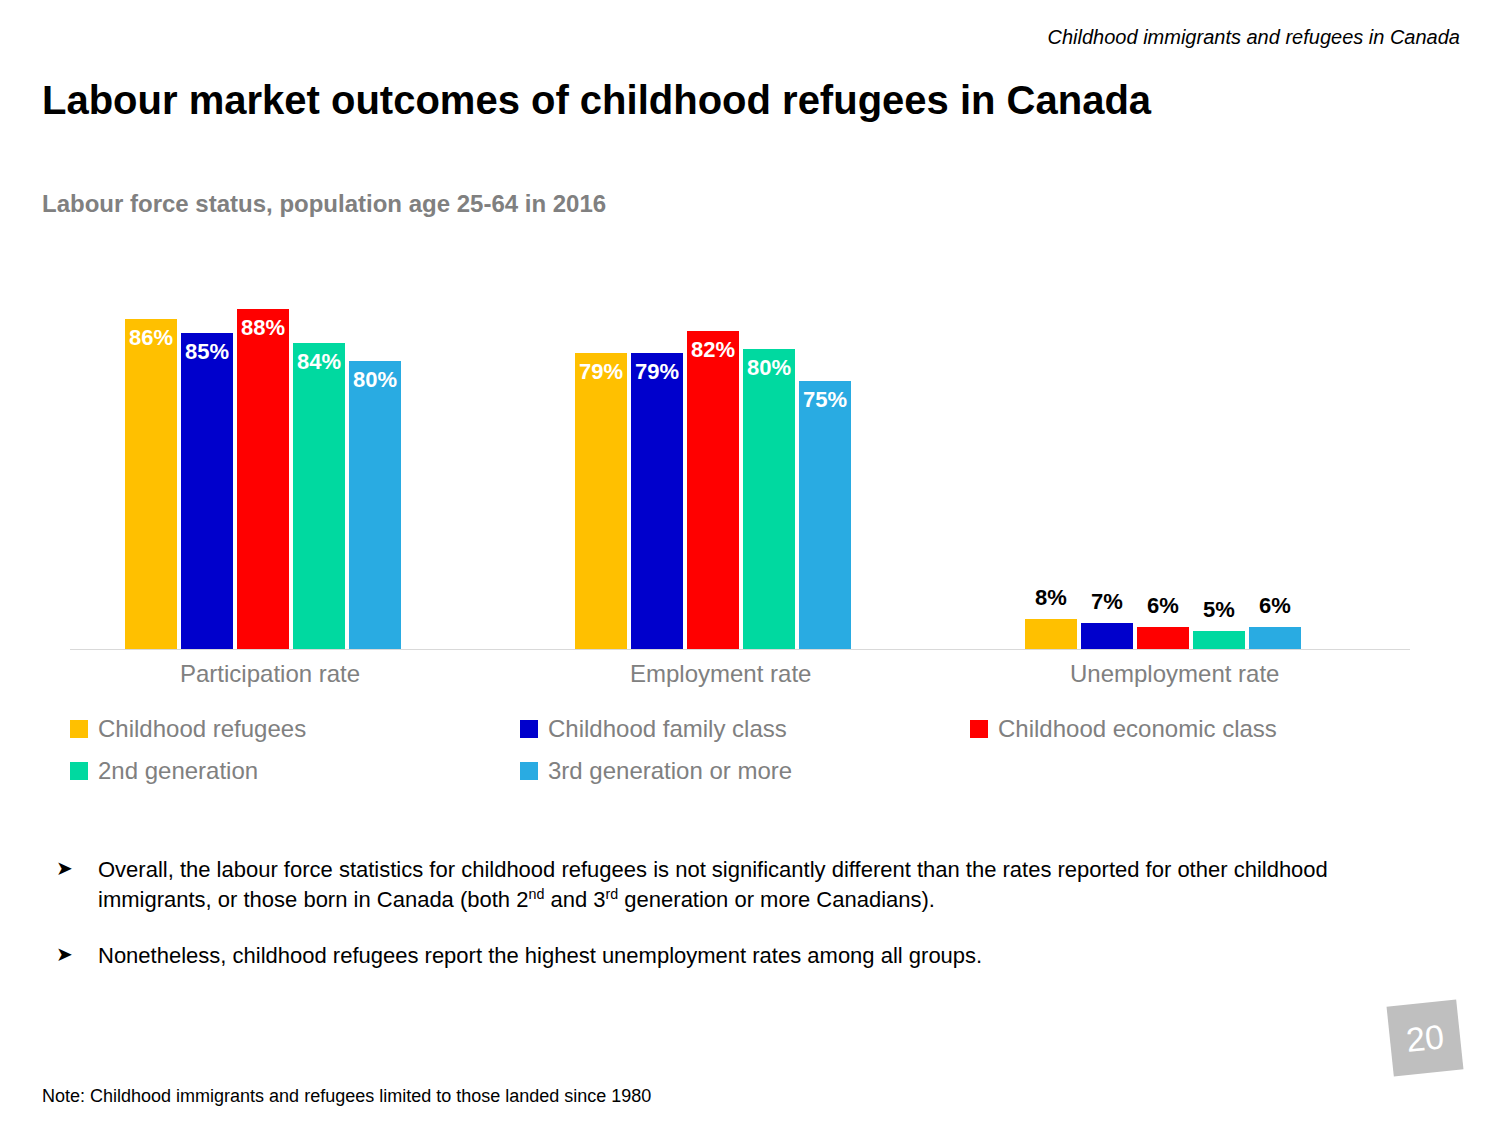Childhood immigrants and refugees in Canada
Labour market outcomes of childhood refugees in Canada
Labour force status, population age 25-64 in 2016
86%
85%
88%
84%
80%
79%
79%
82%
80%
75%
8%
7%
6%
5%
6%
Participation rate
Employment rate
Unemployment rate
Childhood refugees
Childhood family class
Childhood economic class
2nd generation
3rd generation or more
Overall, the labour force statistics for childhood refugees is not significantly different than the rates reported for other childhood immigrants, or those born in Canada (both 2nd and 3rd generation or more Canadians).
Nonetheless, childhood refugees report the highest unemployment rates among all groups.
20
Note: Childhood immigrants and refugees limited to those landed since 1980